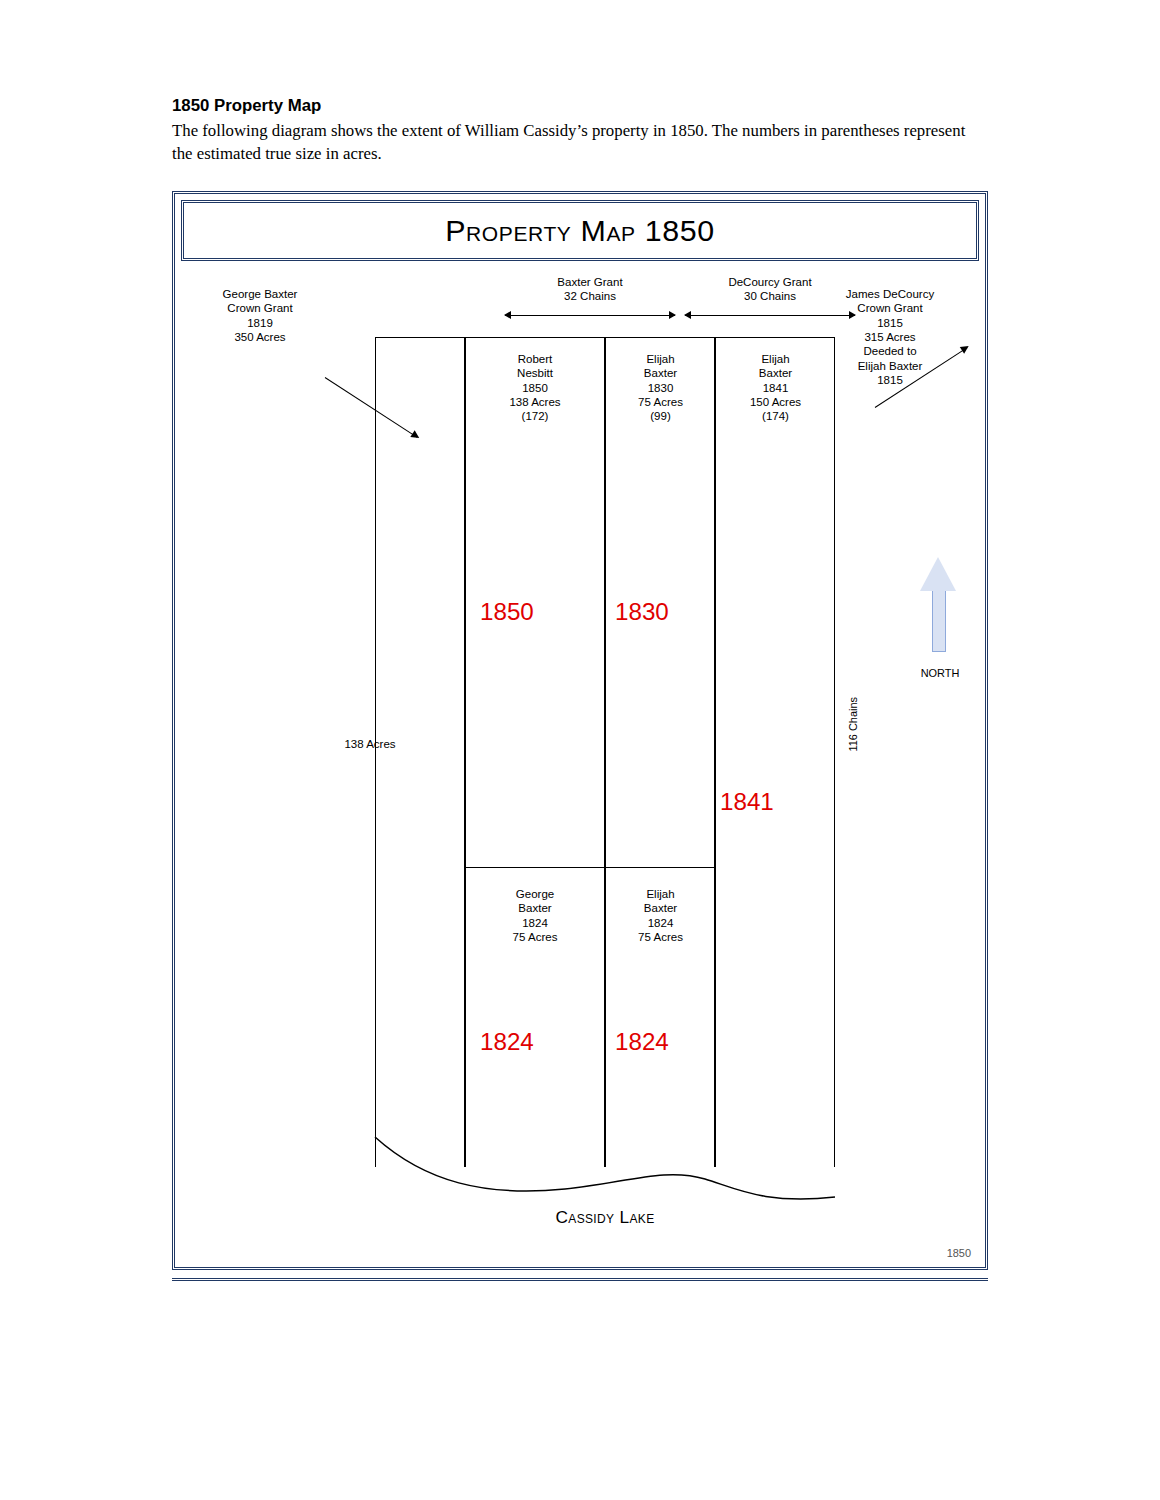1850 Property Map
The following diagram shows the extent of William Cassidy’s property in 1850. The numbers in parentheses represent the estimated true size in acres.
Property Map 1850
Baxter Grant
32 Chains DeCourcy Grant
30 Chains
George Baxter
Crown Grant
1819
350 Acres James DeCourcy
Crown Grant
1815
315 Acres
Deeded to
Elijah Baxter
1815
Robert
Nesbitt
1850
138 Acres
(172) Elijah
Baxter
1830
75 Acres
(99) Elijah
Baxter
1841
150 Acres
(174) George
Baxter
1824
75 Acres Elijah
Baxter
1824
75 Acres 138 Acres 1850 1830 1841 1824 1824
NORTH
116 Chains
Cassidy Lake
1850